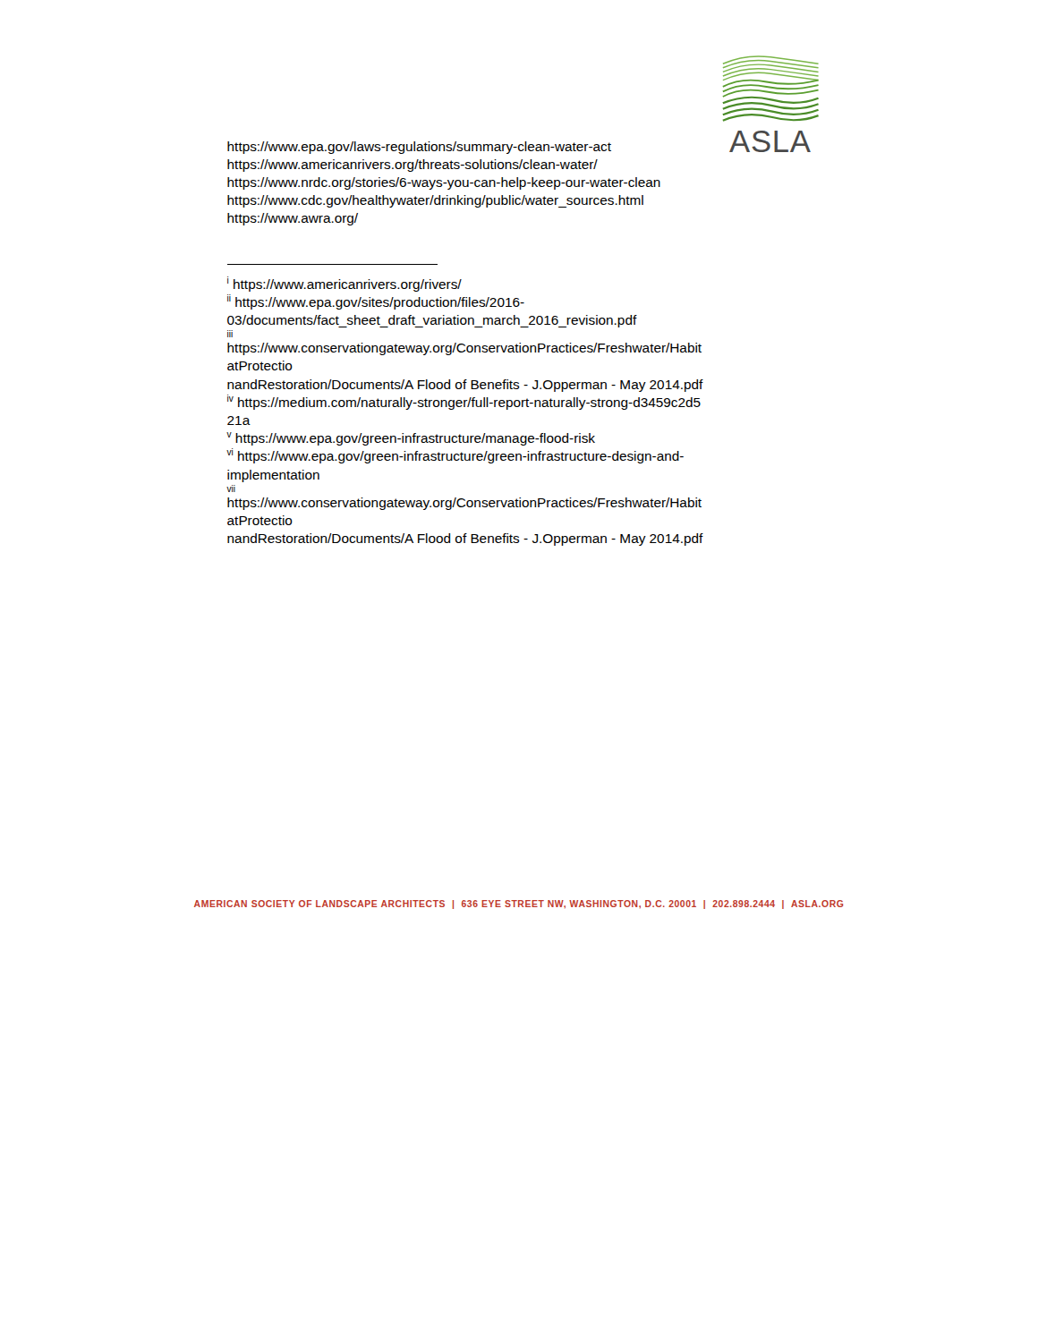ASLA
https://www.epa.gov/laws-regulations/summary-clean-water-act
https://www.americanrivers.org/threats-solutions/clean-water/
https://www.nrdc.org/stories/6-ways-you-can-help-keep-our-water-clean
https://www.cdc.gov/healthywater/drinking/public/water_sources.html
https://www.awra.org/
i https://www.americanrivers.org/rivers/
ii https://www.epa.gov/sites/production/files/2016-
03/documents/fact_sheet_draft_variation_march_2016_revision.pdf
iii
https://www.conservationgateway.org/ConservationPractices/Freshwater/HabitatProtectio
nandRestoration/Documents/A Flood of Benefits - J.Opperman - May 2014.pdf
iv https://medium.com/naturally-stronger/full-report-naturally-strong-d3459c2d521a
v https://www.epa.gov/green-infrastructure/manage-flood-risk
vi https://www.epa.gov/green-infrastructure/green-infrastructure-design-and-
implementation
vii
https://www.conservationgateway.org/ConservationPractices/Freshwater/HabitatProtectio
nandRestoration/Documents/A Flood of Benefits - J.Opperman - May 2014.pdf
AMERICAN SOCIETY OF LANDSCAPE ARCHITECTS | 636 EYE STREET NW, WASHINGTON, D.C. 20001 | 202.898.2444 | ASLA.ORG